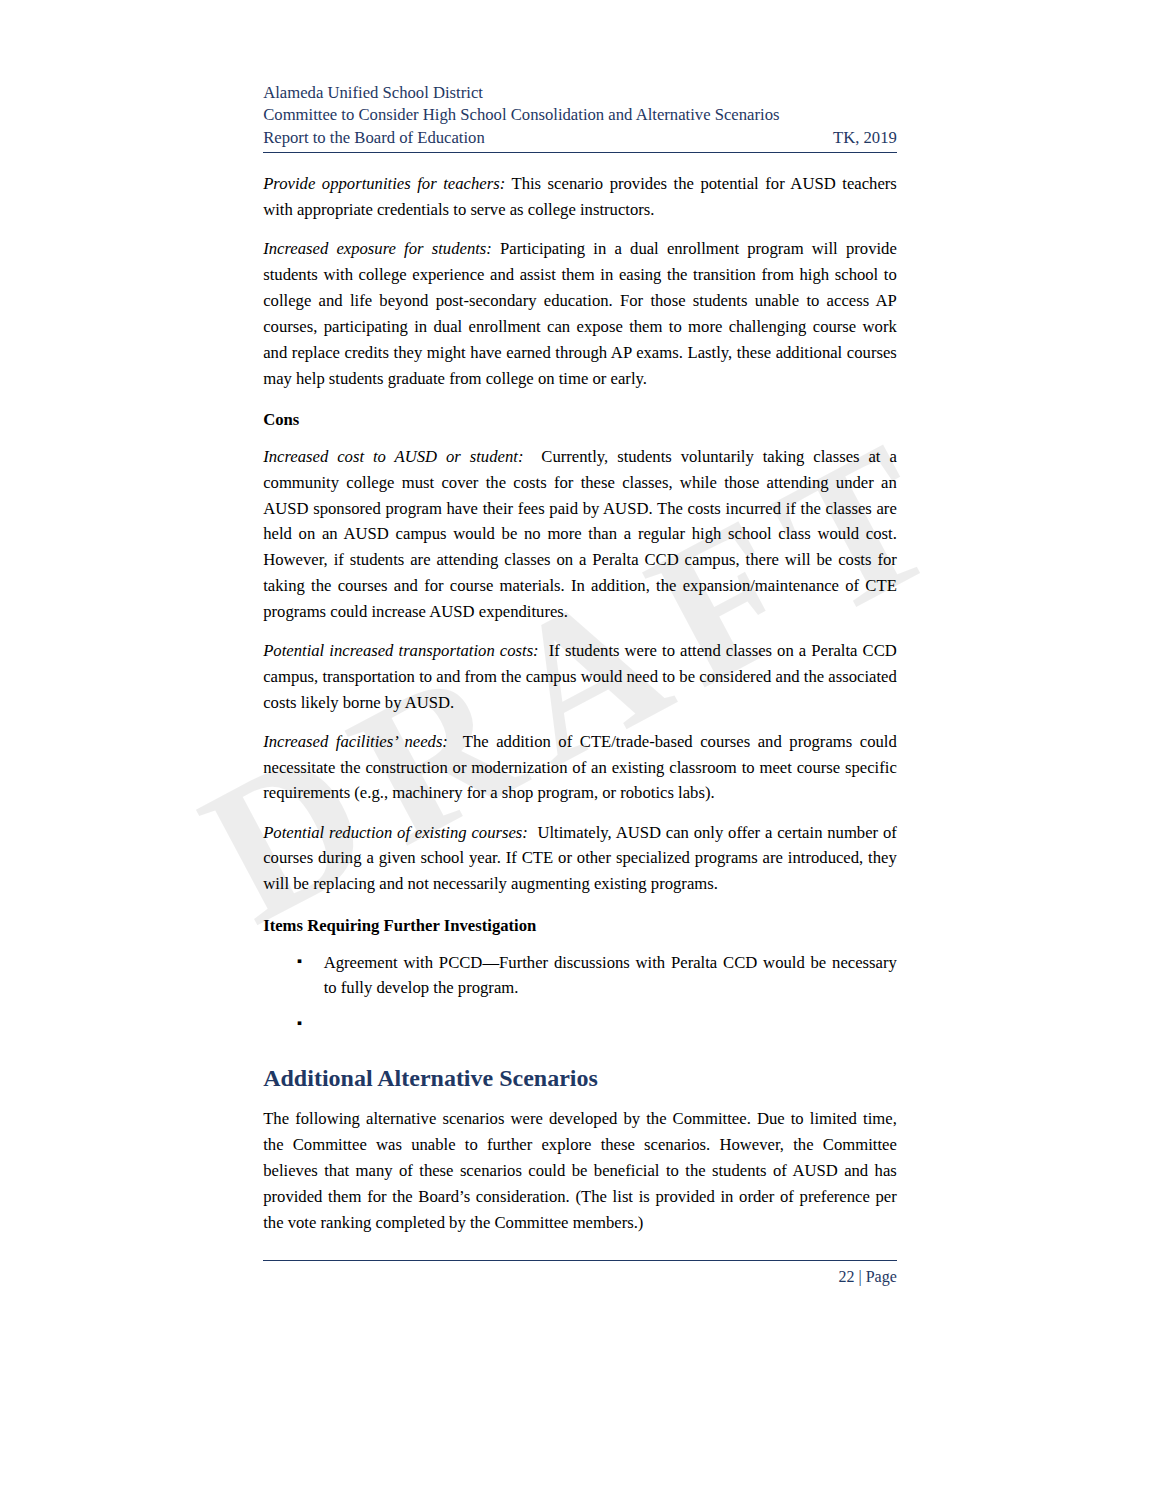DRAFT
Alameda Unified School District
Committee to Consider High School Consolidation and Alternative Scenarios
Report to the Board of Education TK, 2019
Provide opportunities for teachers: This scenario provides the potential for AUSD teachers with appropriate credentials to serve as college instructors.
Increased exposure for students: Participating in a dual enrollment program will provide students with college experience and assist them in easing the transition from high school to college and life beyond post-secondary education. For those students unable to access AP courses, participating in dual enrollment can expose them to more challenging course work and replace credits they might have earned through AP exams. Lastly, these additional courses may help students graduate from college on time or early.
Cons
Increased cost to AUSD or student: Currently, students voluntarily taking classes at a community college must cover the costs for these classes, while those attending under an AUSD sponsored program have their fees paid by AUSD. The costs incurred if the classes are held on an AUSD campus would be no more than a regular high school class would cost. However, if students are attending classes on a Peralta CCD campus, there will be costs for taking the courses and for course materials. In addition, the expansion/maintenance of CTE programs could increase AUSD expenditures.
Potential increased transportation costs: If students were to attend classes on a Peralta CCD campus, transportation to and from the campus would need to be considered and the associated costs likely borne by AUSD.
Increased facilities’ needs: The addition of CTE/trade-based courses and programs could necessitate the construction or modernization of an existing classroom to meet course specific requirements (e.g., machinery for a shop program, or robotics labs).
Potential reduction of existing courses: Ultimately, AUSD can only offer a certain number of courses during a given school year. If CTE or other specialized programs are introduced, they will be replacing and not necessarily augmenting existing programs.
Items Requiring Further Investigation
Agreement with PCCD—Further discussions with Peralta CCD would be necessary to fully develop the program.
Additional Alternative Scenarios
The following alternative scenarios were developed by the Committee. Due to limited time, the Committee was unable to further explore these scenarios. However, the Committee believes that many of these scenarios could be beneficial to the students of AUSD and has provided them for the Board’s consideration. (The list is provided in order of preference per the vote ranking completed by the Committee members.)
22 | Page